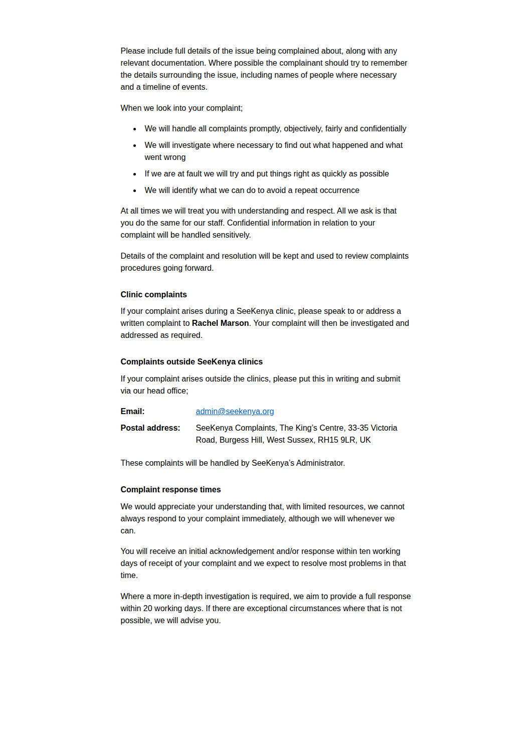Please include full details of the issue being complained about, along with any relevant documentation. Where possible the complainant should try to remember the details surrounding the issue, including names of people where necessary and a timeline of events.
When we look into your complaint;
We will handle all complaints promptly, objectively, fairly and confidentially
We will investigate where necessary to find out what happened and what went wrong
If we are at fault we will try and put things right as quickly as possible
We will identify what we can do to avoid a repeat occurrence
At all times we will treat you with understanding and respect. All we ask is that you do the same for our staff. Confidential information in relation to your complaint will be handled sensitively.
Details of the complaint and resolution will be kept and used to review complaints procedures going forward.
Clinic complaints
If your complaint arises during a SeeKenya clinic, please speak to or address a written complaint to Rachel Marson. Your complaint will then be investigated and addressed as required.
Complaints outside SeeKenya clinics
If your complaint arises outside the clinics, please put this in writing and submit via our head office;
Email:
admin@seekenya.org
Postal address:
SeeKenya Complaints, The King’s Centre, 33-35 Victoria Road, Burgess Hill, West Sussex, RH15 9LR, UK
These complaints will be handled by SeeKenya’s Administrator.
Complaint response times
We would appreciate your understanding that, with limited resources, we cannot always respond to your complaint immediately, although we will whenever we can.
You will receive an initial acknowledgement and/or response within ten working days of receipt of your complaint and we expect to resolve most problems in that time.
Where a more in-depth investigation is required, we aim to provide a full response within 20 working days. If there are exceptional circumstances where that is not possible, we will advise you.